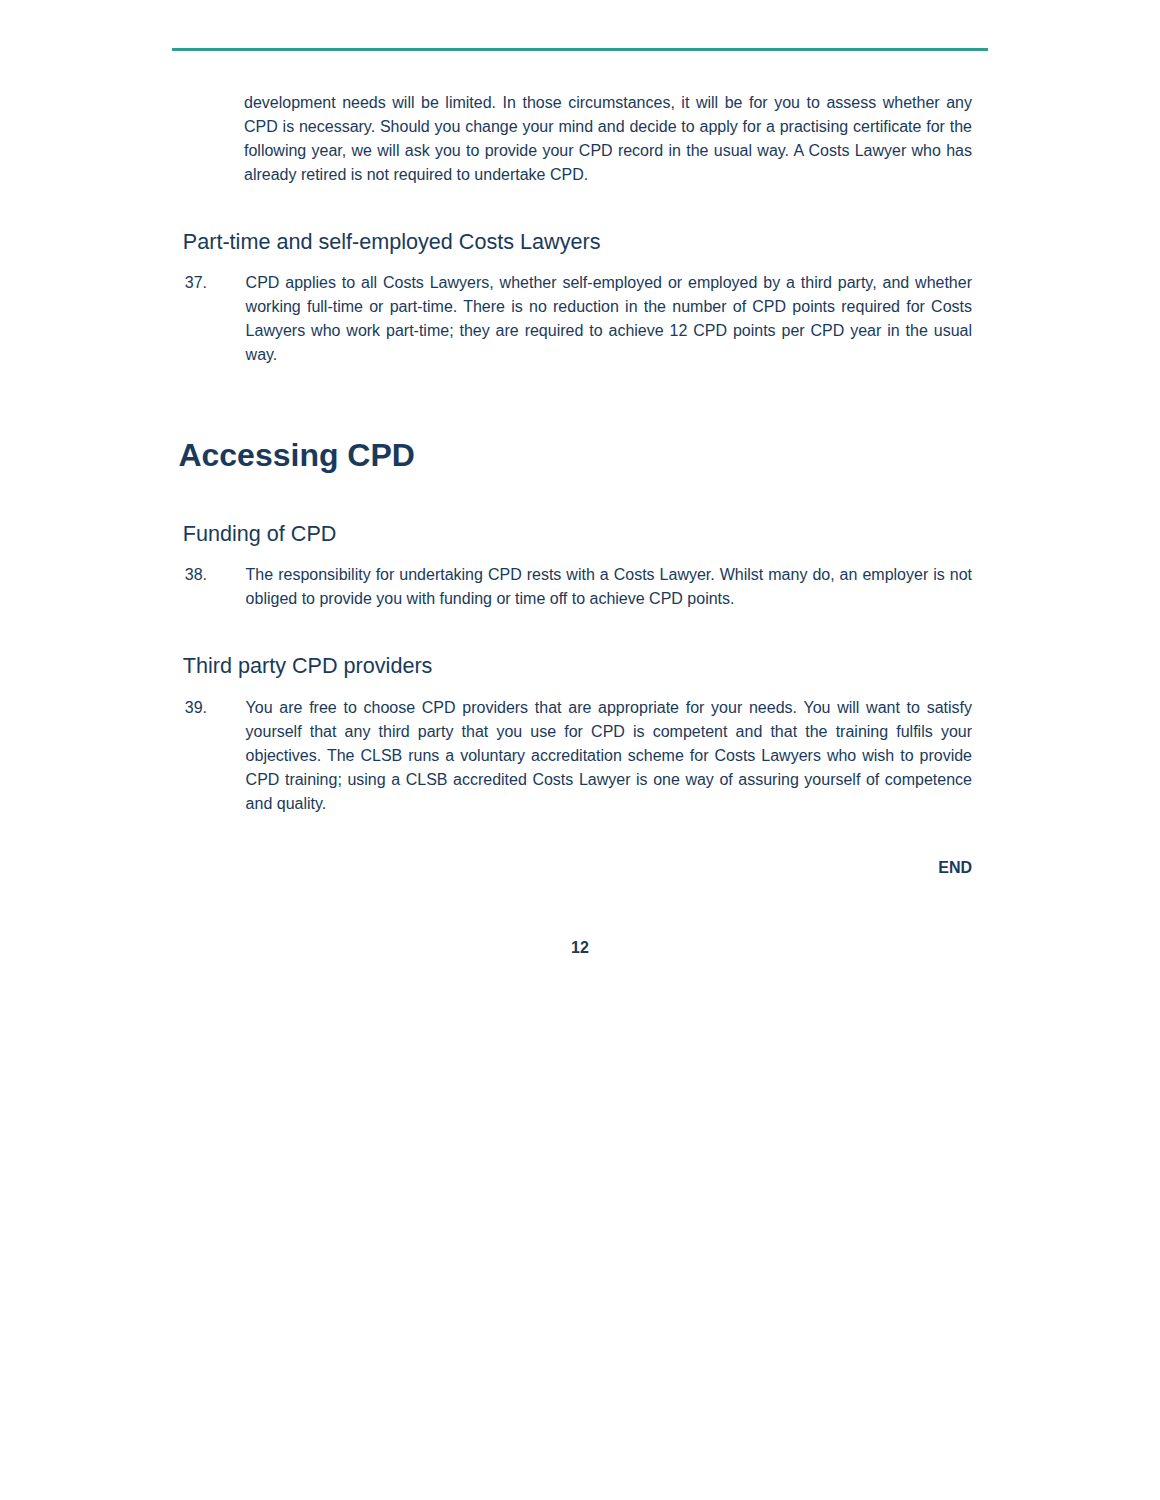development needs will be limited. In those circumstances, it will be for you to assess whether any CPD is necessary. Should you change your mind and decide to apply for a practising certificate for the following year, we will ask you to provide your CPD record in the usual way. A Costs Lawyer who has already retired is not required to undertake CPD.
Part-time and self-employed Costs Lawyers
37.
CPD applies to all Costs Lawyers, whether self-employed or employed by a third party, and whether working full-time or part-time. There is no reduction in the number of CPD points required for Costs Lawyers who work part-time; they are required to achieve 12 CPD points per CPD year in the usual way.
Accessing CPD
Funding of CPD
38.
The responsibility for undertaking CPD rests with a Costs Lawyer. Whilst many do, an employer is not obliged to provide you with funding or time off to achieve CPD points.
Third party CPD providers
39.
You are free to choose CPD providers that are appropriate for your needs. You will want to satisfy yourself that any third party that you use for CPD is competent and that the training fulfils your objectives. The CLSB runs a voluntary accreditation scheme for Costs Lawyers who wish to provide CPD training; using a CLSB accredited Costs Lawyer is one way of assuring yourself of competence and quality.
END
12